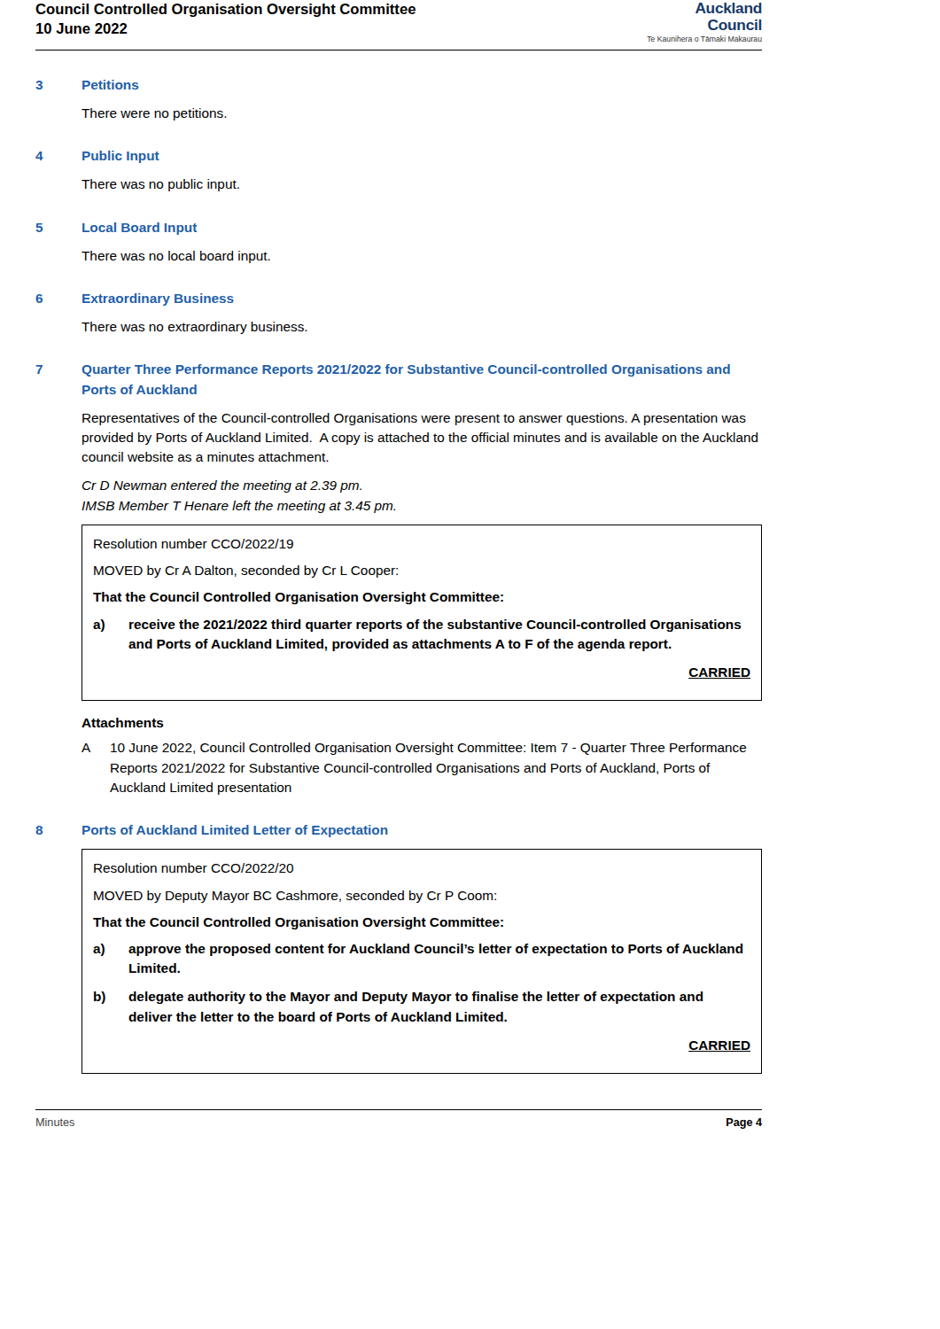Council Controlled Organisation Oversight Committee
10 June 2022
Auckland
Council Te Kaunihera o Tāmaki Makaurau
3
Petitions
There were no petitions.
4
Public Input
There was no public input.
5
Local Board Input
There was no local board input.
6
Extraordinary Business
There was no extraordinary business.
7
Quarter Three Performance Reports 2021/2022 for Substantive Council-controlled Organisations and Ports of Auckland
Representatives of the Council-controlled Organisations were present to answer questions. A presentation was provided by Ports of Auckland Limited. A copy is attached to the official minutes and is available on the Auckland council website as a minutes attachment.
Cr D Newman entered the meeting at 2.39 pm.
IMSB Member T Henare left the meeting at 3.45 pm.
Resolution number CCO/2022/19
MOVED by Cr A Dalton, seconded by Cr L Cooper:
That the Council Controlled Organisation Oversight Committee:
a)
receive the 2021/2022 third quarter reports of the substantive Council-controlled Organisations and Ports of Auckland Limited, provided as attachments A to F of the agenda report.
CARRIED
Attachments
A
10 June 2022, Council Controlled Organisation Oversight Committee: Item 7 - Quarter Three Performance Reports 2021/2022 for Substantive Council-controlled Organisations and Ports of Auckland, Ports of Auckland Limited presentation
8
Ports of Auckland Limited Letter of Expectation
Resolution number CCO/2022/20
MOVED by Deputy Mayor BC Cashmore, seconded by Cr P Coom:
That the Council Controlled Organisation Oversight Committee:
a)
approve the proposed content for Auckland Council’s letter of expectation to Ports of Auckland Limited.
b)
delegate authority to the Mayor and Deputy Mayor to finalise the letter of expectation and deliver the letter to the board of Ports of Auckland Limited.
CARRIED
Minutes
Page 4